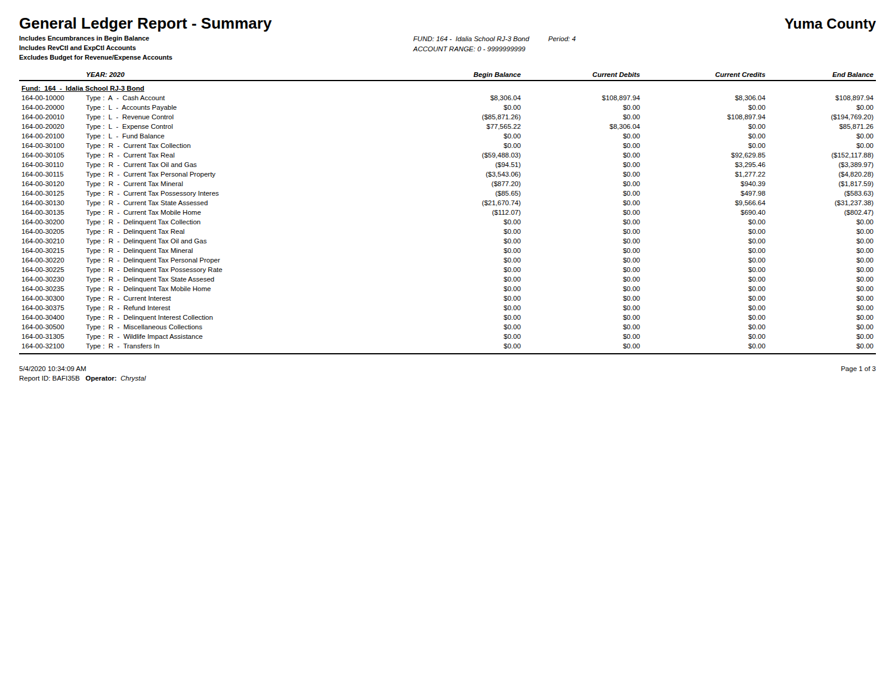General Ledger Report - Summary
Yuma County
Includes Encumbrances in Begin Balance
Includes RevCtl and ExpCtl Accounts
Excludes Budget for Revenue/Expense Accounts
FUND: 164 - Idalia School RJ-3 Bond Period: 4
ACCOUNT RANGE: 0 - 9999999999
| | YEAR: 2020 | Begin Balance | Current Debits | Current Credits | End Balance |
| --- | --- | --- | --- | --- | --- |
| Fund: 164 - Idalia School RJ-3 Bond | | | | |
| 164-00-10000 | Type : A - Cash Account | $8,306.04 | $108,897.94 | $8,306.04 | $108,897.94 |
| 164-00-20000 | Type : L - Accounts Payable | $0.00 | $0.00 | $0.00 | $0.00 |
| 164-00-20010 | Type : L - Revenue Control | ($85,871.26) | $0.00 | $108,897.94 | ($194,769.20) |
| 164-00-20020 | Type : L - Expense Control | $77,565.22 | $8,306.04 | $0.00 | $85,871.26 |
| 164-00-20100 | Type : L - Fund Balance | $0.00 | $0.00 | $0.00 | $0.00 |
| 164-00-30100 | Type : R - Current Tax Collection | $0.00 | $0.00 | $0.00 | $0.00 |
| 164-00-30105 | Type : R - Current Tax Real | ($59,488.03) | $0.00 | $92,629.85 | ($152,117.88) |
| 164-00-30110 | Type : R - Current Tax Oil and Gas | ($94.51) | $0.00 | $3,295.46 | ($3,389.97) |
| 164-00-30115 | Type : R - Current Tax Personal Property | ($3,543.06) | $0.00 | $1,277.22 | ($4,820.28) |
| 164-00-30120 | Type : R - Current Tax Mineral | ($877.20) | $0.00 | $940.39 | ($1,817.59) |
| 164-00-30125 | Type : R - Current Tax Possessory Interes | ($85.65) | $0.00 | $497.98 | ($583.63) |
| 164-00-30130 | Type : R - Current Tax State Assessed | ($21,670.74) | $0.00 | $9,566.64 | ($31,237.38) |
| 164-00-30135 | Type : R - Current Tax Mobile Home | ($112.07) | $0.00 | $690.40 | ($802.47) |
| 164-00-30200 | Type : R - Delinquent Tax Collection | $0.00 | $0.00 | $0.00 | $0.00 |
| 164-00-30205 | Type : R - Delinquent Tax Real | $0.00 | $0.00 | $0.00 | $0.00 |
| 164-00-30210 | Type : R - Delinquent Tax Oil and Gas | $0.00 | $0.00 | $0.00 | $0.00 |
| 164-00-30215 | Type : R - Delinquent Tax Mineral | $0.00 | $0.00 | $0.00 | $0.00 |
| 164-00-30220 | Type : R - Delinquent Tax Personal Proper | $0.00 | $0.00 | $0.00 | $0.00 |
| 164-00-30225 | Type : R - Delinquent Tax Possessory Rate | $0.00 | $0.00 | $0.00 | $0.00 |
| 164-00-30230 | Type : R - Delinquent Tax State Assesed | $0.00 | $0.00 | $0.00 | $0.00 |
| 164-00-30235 | Type : R - Delinquent Tax Mobile Home | $0.00 | $0.00 | $0.00 | $0.00 |
| 164-00-30300 | Type : R - Current Interest | $0.00 | $0.00 | $0.00 | $0.00 |
| 164-00-30375 | Type : R - Refund Interest | $0.00 | $0.00 | $0.00 | $0.00 |
| 164-00-30400 | Type : R - Delinquent Interest Collection | $0.00 | $0.00 | $0.00 | $0.00 |
| 164-00-30500 | Type : R - Miscellaneous Collections | $0.00 | $0.00 | $0.00 | $0.00 |
| 164-00-31305 | Type : R - Wildlife Impact Assistance | $0.00 | $0.00 | $0.00 | $0.00 |
| 164-00-32100 | Type : R - Transfers In | $0.00 | $0.00 | $0.00 | $0.00 |
5/4/2020 10:34:09 AM
Page 1 of 3
Report ID: BAFI35B Operator: Chrystal